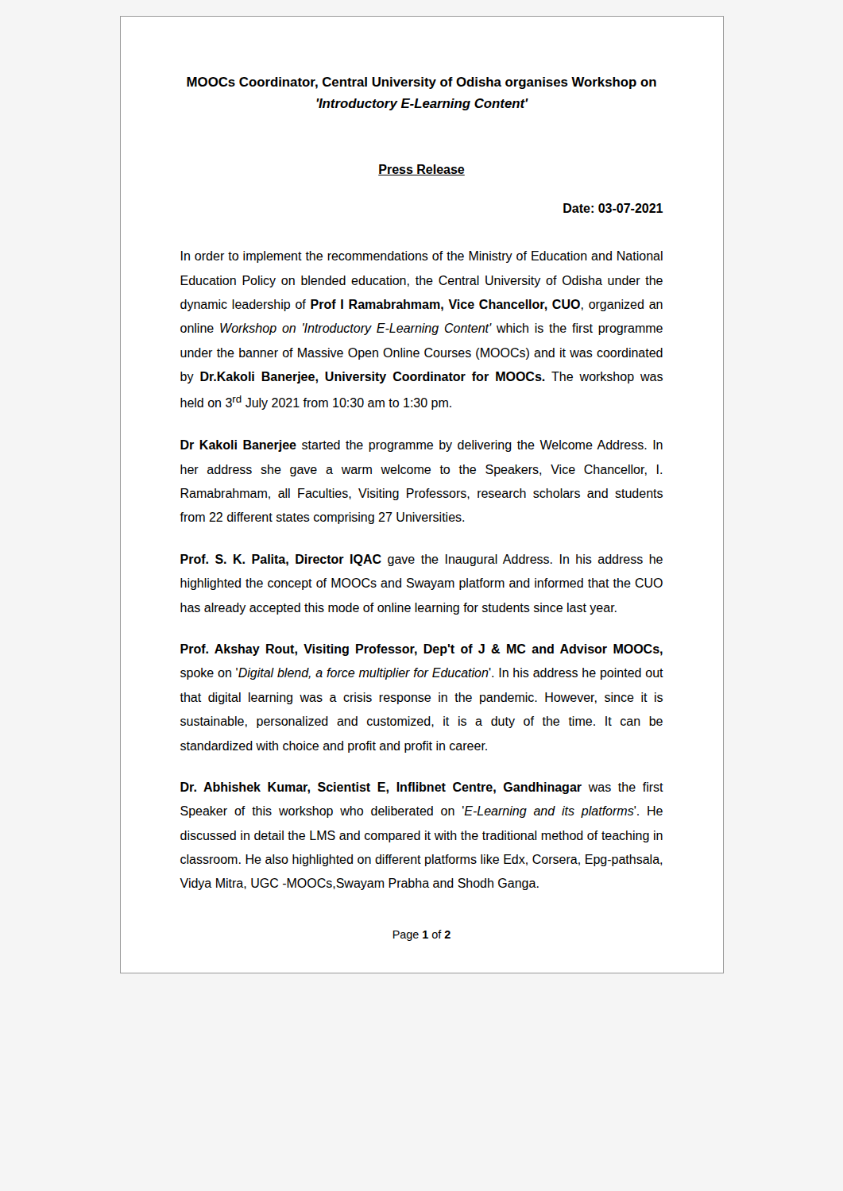MOOCs Coordinator, Central University of Odisha organises Workshop on
'Introductory E-Learning Content'
Press Release
Date: 03-07-2021
In order to implement the recommendations of the Ministry of Education and National Education Policy on blended education, the Central University of Odisha under the dynamic leadership of Prof I Ramabrahmam, Vice Chancellor, CUO, organized an online Workshop on 'Introductory E-Learning Content' which is the first programme under the banner of Massive Open Online Courses (MOOCs) and it was coordinated by Dr.Kakoli Banerjee, University Coordinator for MOOCs. The workshop was held on 3rd July 2021 from 10:30 am to 1:30 pm.
Dr Kakoli Banerjee started the programme by delivering the Welcome Address. In her address she gave a warm welcome to the Speakers, Vice Chancellor, I. Ramabrahmam, all Faculties, Visiting Professors, research scholars and students from 22 different states comprising 27 Universities.
Prof. S. K. Palita, Director IQAC gave the Inaugural Address. In his address he highlighted the concept of MOOCs and Swayam platform and informed that the CUO has already accepted this mode of online learning for students since last year.
Prof. Akshay Rout, Visiting Professor, Dep't of J & MC and Advisor MOOCs, spoke on 'Digital blend, a force multiplier for Education'. In his address he pointed out that digital learning was a crisis response in the pandemic. However, since it is sustainable, personalized and customized, it is a duty of the time. It can be standardized with choice and profit and profit in career.
Dr. Abhishek Kumar, Scientist E, Inflibnet Centre, Gandhinagar was the first Speaker of this workshop who deliberated on 'E-Learning and its platforms'. He discussed in detail the LMS and compared it with the traditional method of teaching in classroom. He also highlighted on different platforms like Edx, Corsera, Epg-pathsala, Vidya Mitra, UGC -MOOCs,Swayam Prabha and Shodh Ganga.
Page 1 of 2